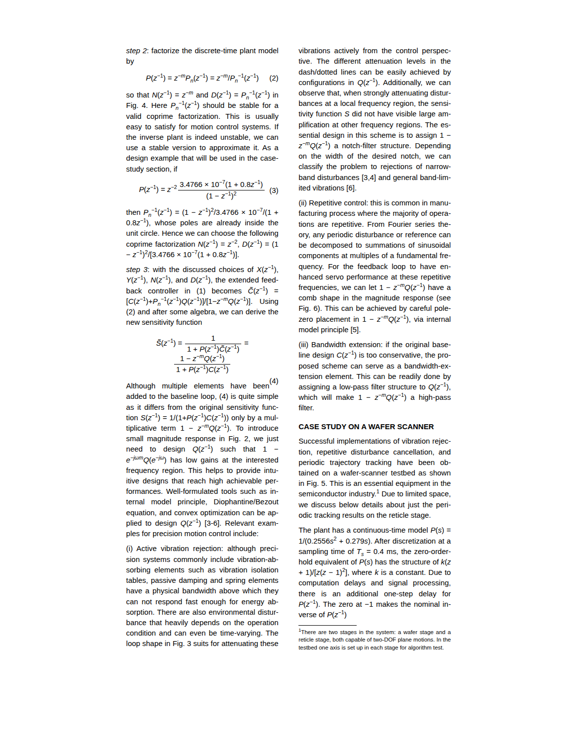step 2: factorize the discrete-time plant model by
P(z−1) = z−mPn(z−1) = z−m/Pn−1(z−1) (2)
so that N(z−1) = z−m and D(z−1) = Pn−1(z−1) in Fig. 4. Here Pn−1(z−1) should be stable for a valid coprime factorization. This is usually easy to satisfy for motion control systems. If the inverse plant is indeed unstable, we can use a stable version to approximate it. As a design example that will be used in the case-study section, if
P(z−1) = z−23.4766 × 10−7(1 + 0.8z−1)(1 − z−1)2 (3)
then Pn−1(z−1) = (1 − z−1)2/3.4766 × 10−7/(1 + 0.8z−1), whose poles are already inside the unit circle. Hence we can choose the following coprime factorization N(z−1) = z−2, D(z−1) = (1 − z−1)2/[3.4766 × 10−7(1 + 0.8z−1)].
step 3: with the discussed choices of X(z−1), Y(z−1), N(z−1), and D(z−1), the extended feedback controller in (1) becomes C̃(z−1) = [C(z−1)+Pn−1(z−1)Q(z−1)]/[1−z−mQ(z−1)]. Using (2) and after some algebra, we can derive the new sensitivity function
S̃(z−1) = 11 + P(z−1)C̃(z−1) = 1 − z−mQ(z−1) 1 + P(z−1)C(z−1) (4)
Although multiple elements have been added to the baseline loop, (4) is quite simple as it differs from the original sensitivity function S(z−1) = 1/(1+P(z−1)C(z−1)) only by a multiplicative term 1 − z−mQ(z−1). To introduce small magnitude response in Fig. 2, we just need to design Q(z−1) such that 1 − e−jωmQ(e−jω) has low gains at the interested frequency region. This helps to provide intuitive designs that reach high achievable performances. Well-formulated tools such as internal model principle, Diophantine/Bezout equation, and convex optimization can be applied to design Q(z−1) [3-6]. Relevant examples for precision motion control include:
(i) Active vibration rejection: although precision systems commonly include vibration-absorbing elements such as vibration isolation tables, passive damping and spring elements have a physical bandwidth above which they can not respond fast enough for energy absorption. There are also environmental disturbance that heavily depends on the operation condition and can even be time-varying. The loop shape in Fig. 3 suits for attenuating these vibrations actively from the control perspective. The different attenuation levels in the dash/dotted lines can be easily achieved by configurations in Q(z−1). Additionally, we can observe that, when strongly attenuating disturbances at a local frequency region, the sensitivity function S did not have visible large amplification at other frequency regions. The essential design in this scheme is to assign 1 − z−mQ(z−1) a notch-filter structure. Depending on the width of the desired notch, we can classify the problem to rejections of narrow-band disturbances [3,4] and general band-limited vibrations [6].
(ii) Repetitive control: this is common in manufacturing process where the majority of operations are repetitive. From Fourier series theory, any periodic disturbance or reference can be decomposed to summations of sinusoidal components at multiples of a fundamental frequency. For the feedback loop to have enhanced servo performance at these repetitive frequencies, we can let 1 − z−mQ(z−1) have a comb shape in the magnitude response (see Fig. 6). This can be achieved by careful pole-zero placement in 1 − z−mQ(z−1), via internal model principle [5].
(iii) Bandwidth extension: if the original baseline design C(z−1) is too conservative, the proposed scheme can serve as a bandwidth-extension element. This can be readily done by assigning a low-pass filter structure to Q(z−1), which will make 1 − z−mQ(z−1) a high-pass filter.
CASE STUDY ON A WAFER SCANNER
Successful implementations of vibration rejection, repetitive disturbance cancellation, and periodic trajectory tracking have been obtained on a wafer-scanner testbed as shown in Fig. 5. This is an essential equipment in the semiconductor industry.1 Due to limited space, we discuss below details about just the periodic tracking results on the reticle stage.
The plant has a continuous-time model P(s) = 1/(0.2556s2 + 0.279s). After discretization at a sampling time of Ts = 0.4 ms, the zero-order-hold equivalent of P(s) has the structure of k(z + 1)/[z(z − 1)2], where k is a constant. Due to computation delays and signal processing, there is an additional one-step delay for P(z−1). The zero at −1 makes the nominal inverse of P(z−1)
1There are two stages in the system: a wafer stage and a reticle stage, both capable of two-DOF plane motions. In the testbed one axis is set up in each stage for algorithm test.